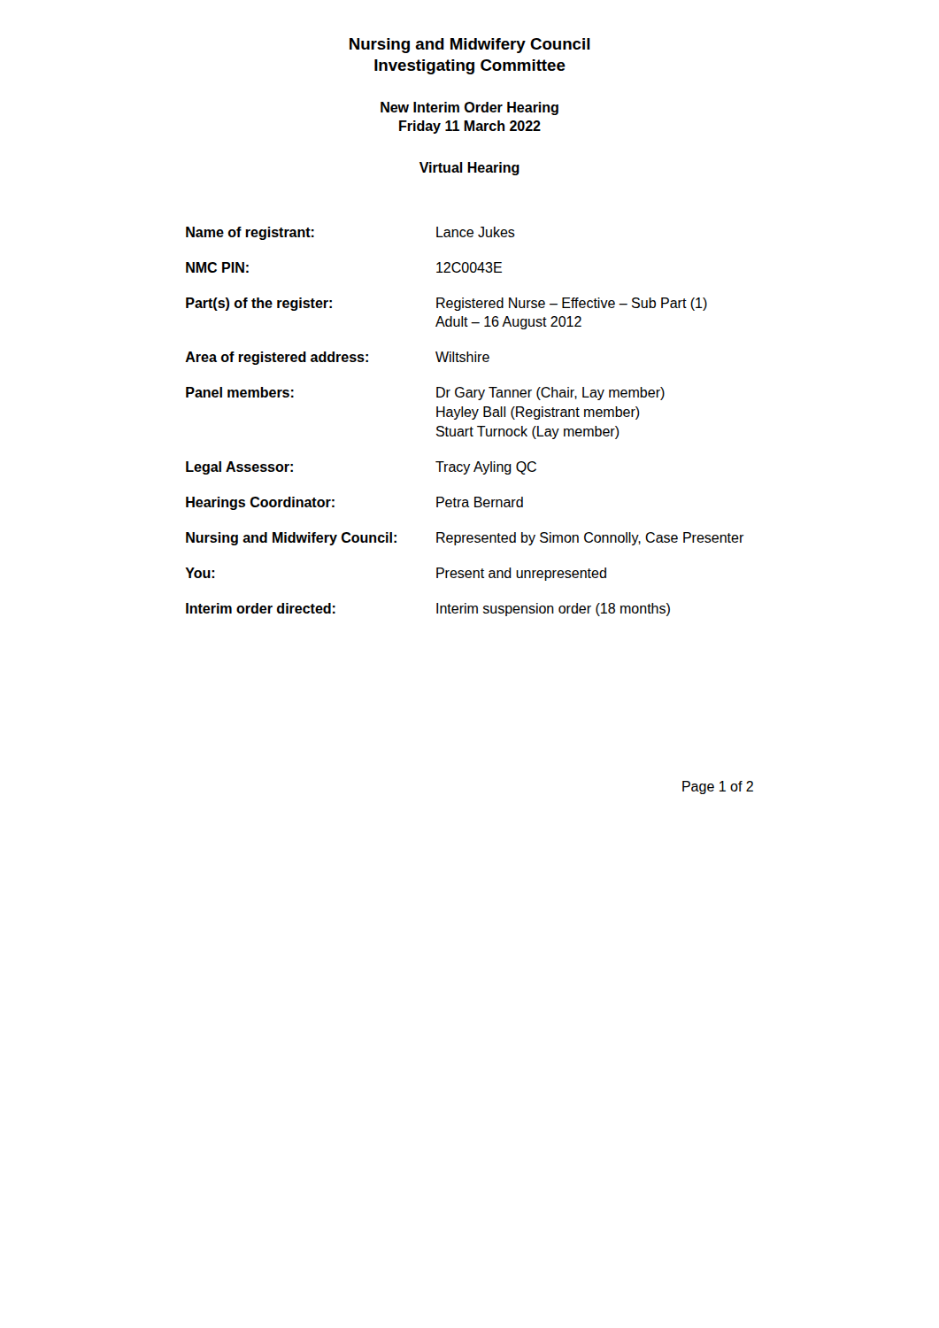Nursing and Midwifery Council
Investigating Committee
New Interim Order Hearing
Friday 11 March 2022
Virtual Hearing
| Name of registrant: | Lance Jukes |
| NMC PIN: | 12C0043E |
| Part(s) of the register: | Registered Nurse – Effective – Sub Part (1) Adult – 16 August 2012 |
| Area of registered address: | Wiltshire |
| Panel members: | Dr Gary Tanner (Chair, Lay member) Hayley Ball (Registrant member) Stuart Turnock (Lay member) |
| Legal Assessor: | Tracy Ayling QC |
| Hearings Coordinator: | Petra Bernard |
| Nursing and Midwifery Council: | Represented by Simon Connolly, Case Presenter |
| You: | Present and unrepresented |
| Interim order directed: | Interim suspension order (18 months) |
Page 1 of 2